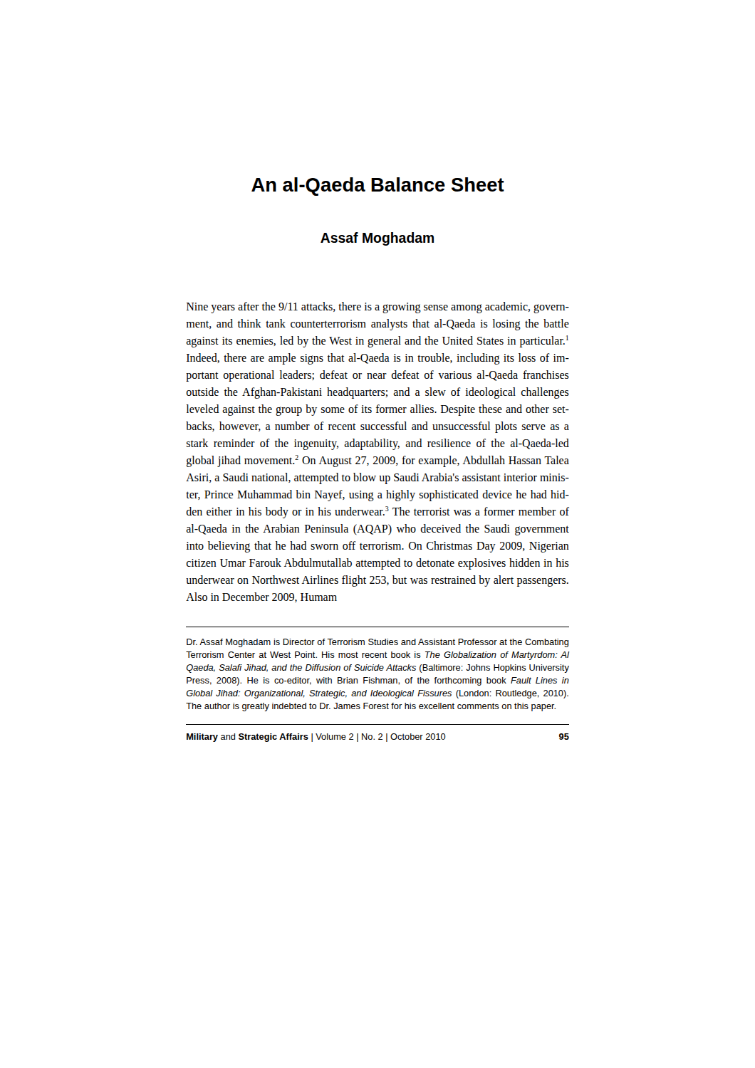An al-Qaeda Balance Sheet
Assaf Moghadam
Nine years after the 9/11 attacks, there is a growing sense among academic, government, and think tank counterterrorism analysts that al-Qaeda is losing the battle against its enemies, led by the West in general and the United States in particular.1 Indeed, there are ample signs that al-Qaeda is in trouble, including its loss of important operational leaders; defeat or near defeat of various al-Qaeda franchises outside the Afghan-Pakistani headquarters; and a slew of ideological challenges leveled against the group by some of its former allies. Despite these and other setbacks, however, a number of recent successful and unsuccessful plots serve as a stark reminder of the ingenuity, adaptability, and resilience of the al-Qaeda-led global jihad movement.2 On August 27, 2009, for example, Abdullah Hassan Talea Asiri, a Saudi national, attempted to blow up Saudi Arabia's assistant interior minister, Prince Muhammad bin Nayef, using a highly sophisticated device he had hidden either in his body or in his underwear.3 The terrorist was a former member of al-Qaeda in the Arabian Peninsula (AQAP) who deceived the Saudi government into believing that he had sworn off terrorism. On Christmas Day 2009, Nigerian citizen Umar Farouk Abdulmutallab attempted to detonate explosives hidden in his underwear on Northwest Airlines flight 253, but was restrained by alert passengers. Also in December 2009, Humam
Dr. Assaf Moghadam is Director of Terrorism Studies and Assistant Professor at the Combating Terrorism Center at West Point. His most recent book is The Globalization of Martyrdom: Al Qaeda, Salafi Jihad, and the Diffusion of Suicide Attacks (Baltimore: Johns Hopkins University Press, 2008). He is co-editor, with Brian Fishman, of the forthcoming book Fault Lines in Global Jihad: Organizational, Strategic, and Ideological Fissures (London: Routledge, 2010). The author is greatly indebted to Dr. James Forest for his excellent comments on this paper.
Military and Strategic Affairs | Volume 2 | No. 2 | October 2010
95